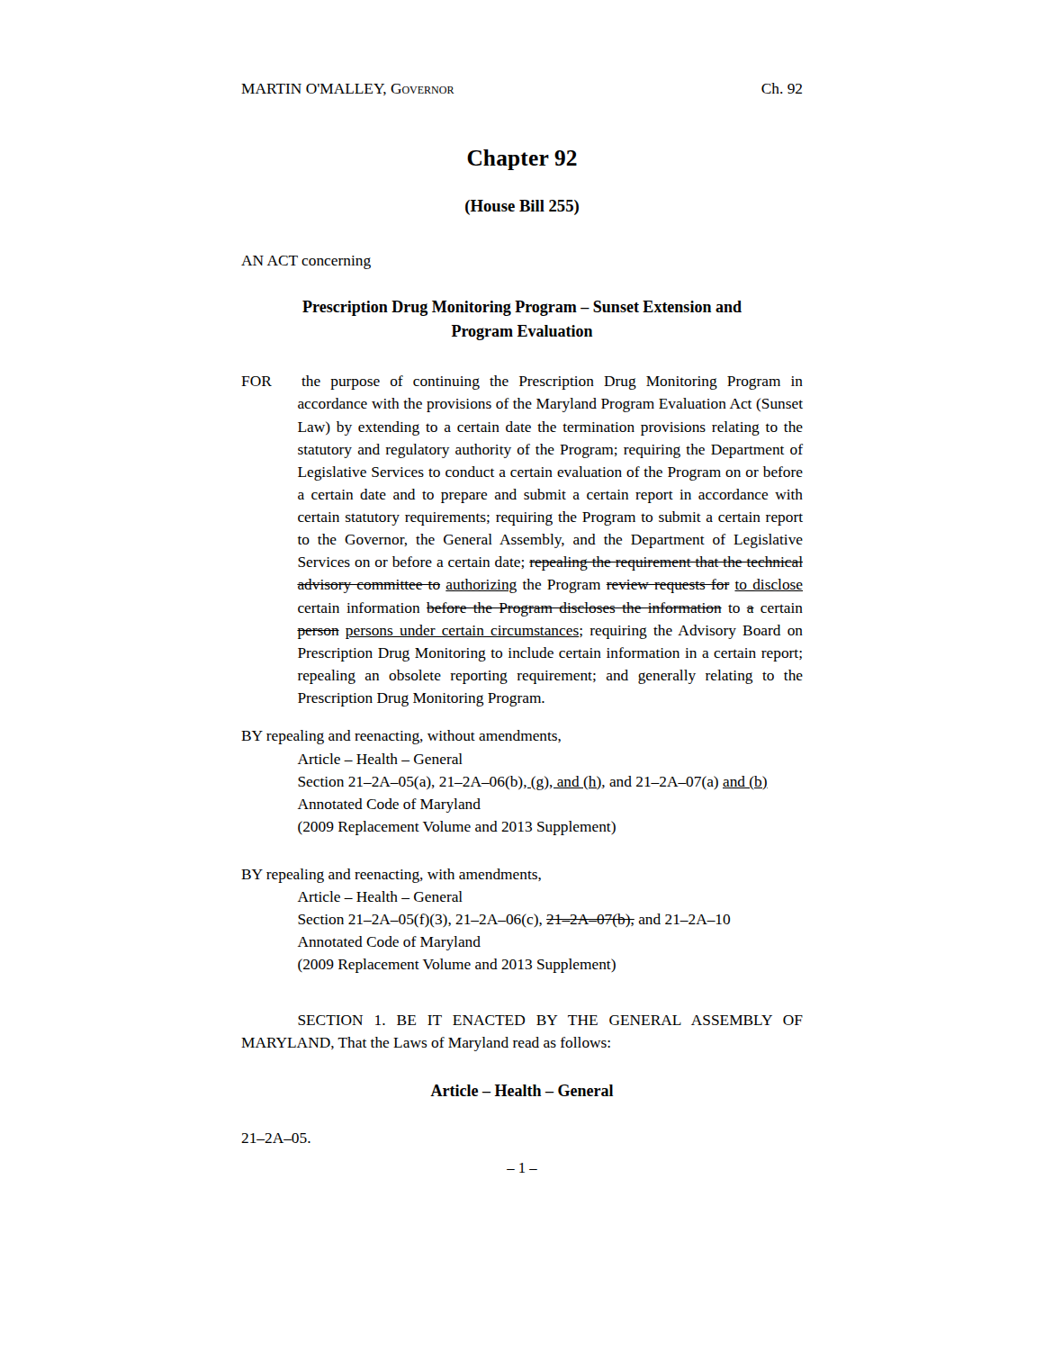MARTIN O'MALLEY, Governor
Ch. 92
Chapter 92
(House Bill 255)
AN ACT concerning
Prescription Drug Monitoring Program – Sunset Extension and Program Evaluation
FOR the purpose of continuing the Prescription Drug Monitoring Program in accordance with the provisions of the Maryland Program Evaluation Act (Sunset Law) by extending to a certain date the termination provisions relating to the statutory and regulatory authority of the Program; requiring the Department of Legislative Services to conduct a certain evaluation of the Program on or before a certain date and to prepare and submit a certain report in accordance with certain statutory requirements; requiring the Program to submit a certain report to the Governor, the General Assembly, and the Department of Legislative Services on or before a certain date; repealing the requirement that the technical advisory committee to authorizing the Program review requests for to disclose certain information before the Program discloses the information to a certain person persons under certain circumstances; requiring the Advisory Board on Prescription Drug Monitoring to include certain information in a certain report; repealing an obsolete reporting requirement; and generally relating to the Prescription Drug Monitoring Program.
BY repealing and reenacting, without amendments,
Article – Health – General
Section 21–2A–05(a), 21–2A–06(b), (g), and (h), and 21–2A–07(a) and (b)
Annotated Code of Maryland
(2009 Replacement Volume and 2013 Supplement)
BY repealing and reenacting, with amendments,
Article – Health – General
Section 21–2A–05(f)(3), 21–2A–06(c), 21–2A–07(b), and 21–2A–10
Annotated Code of Maryland
(2009 Replacement Volume and 2013 Supplement)
SECTION 1. BE IT ENACTED BY THE GENERAL ASSEMBLY OF MARYLAND, That the Laws of Maryland read as follows:
Article – Health – General
21–2A–05.
– 1 –